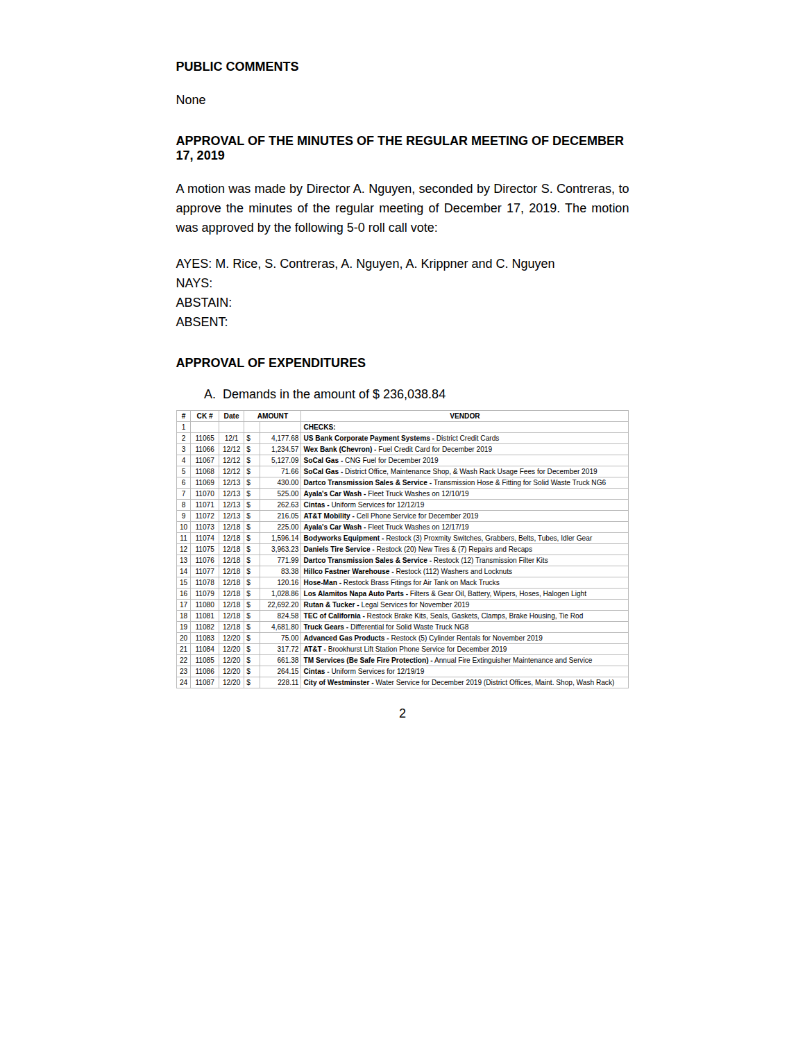PUBLIC COMMENTS
None
APPROVAL OF THE MINUTES OF THE REGULAR MEETING OF DECEMBER 17, 2019
A motion was made by Director A. Nguyen, seconded by Director S. Contreras, to approve the minutes of the regular meeting of December 17, 2019. The motion was approved by the following 5-0 roll call vote:
AYES: M. Rice, S. Contreras, A. Nguyen, A. Krippner and C. Nguyen
NAYS:
ABSTAIN:
ABSENT:
APPROVAL OF EXPENDITURES
A. Demands in the amount of $ 236,038.84
| # | CK # | Date | AMOUNT | VENDOR |
| --- | --- | --- | --- | --- |
| 1 | | | | | CHECKS: |
| 2 | 11065 | 12/1 | $ | 4,177.68 | US Bank Corporate Payment Systems - District Credit Cards |
| 3 | 11066 | 12/12 | $ | 1,234.57 | Wex Bank (Chevron) - Fuel Credit Card for December 2019 |
| 4 | 11067 | 12/12 | $ | 5,127.09 | SoCal Gas - CNG Fuel for December 2019 |
| 5 | 11068 | 12/12 | $ | 71.66 | SoCal Gas - District Office, Maintenance Shop, & Wash Rack Usage Fees for December 2019 |
| 6 | 11069 | 12/13 | $ | 430.00 | Dartco Transmission Sales & Service - Transmission Hose & Fitting for Solid Waste Truck NG6 |
| 7 | 11070 | 12/13 | $ | 525.00 | Ayala's Car Wash - Fleet Truck Washes on 12/10/19 |
| 8 | 11071 | 12/13 | $ | 262.63 | Cintas - Uniform Services for 12/12/19 |
| 9 | 11072 | 12/13 | $ | 216.05 | AT&T Mobility - Cell Phone Service for December 2019 |
| 10 | 11073 | 12/18 | $ | 225.00 | Ayala's Car Wash - Fleet Truck Washes on 12/17/19 |
| 11 | 11074 | 12/18 | $ | 1,596.14 | Bodyworks Equipment - Restock (3) Proxmity Switches, Grabbers, Belts, Tubes, Idler Gear |
| 12 | 11075 | 12/18 | $ | 3,963.23 | Daniels Tire Service - Restock (20) New Tires & (7) Repairs and Recaps |
| 13 | 11076 | 12/18 | $ | 771.99 | Dartco Transmission Sales & Service - Restock (12) Transmission Filter Kits |
| 14 | 11077 | 12/18 | $ | 83.38 | Hillco Fastner Warehouse - Restock (112) Washers and Locknuts |
| 15 | 11078 | 12/18 | $ | 120.16 | Hose-Man - Restock Brass Fitings for Air Tank on Mack Trucks |
| 16 | 11079 | 12/18 | $ | 1,028.86 | Los Alamitos Napa Auto Parts - Filters & Gear Oil, Battery, Wipers, Hoses, Halogen Light |
| 17 | 11080 | 12/18 | $ | 22,692.20 | Rutan & Tucker - Legal Services for November 2019 |
| 18 | 11081 | 12/18 | $ | 824.58 | TEC of California - Restock Brake Kits, Seals, Gaskets, Clamps, Brake Housing, Tie Rod |
| 19 | 11082 | 12/18 | $ | 4,681.80 | Truck Gears - Differential for Solid Waste Truck NG8 |
| 20 | 11083 | 12/20 | $ | 75.00 | Advanced Gas Products - Restock (5) Cylinder Rentals for November 2019 |
| 21 | 11084 | 12/20 | $ | 317.72 | AT&T - Brookhurst Lift Station Phone Service for December 2019 |
| 22 | 11085 | 12/20 | $ | 661.38 | TM Services (Be Safe Fire Protection) - Annual Fire Extinguisher Maintenance and Service |
| 23 | 11086 | 12/20 | $ | 264.15 | Cintas - Uniform Services for 12/19/19 |
| 24 | 11087 | 12/20 | $ | 228.11 | City of Westminster - Water Service for December 2019 (District Offices, Maint. Shop, Wash Rack) |
2